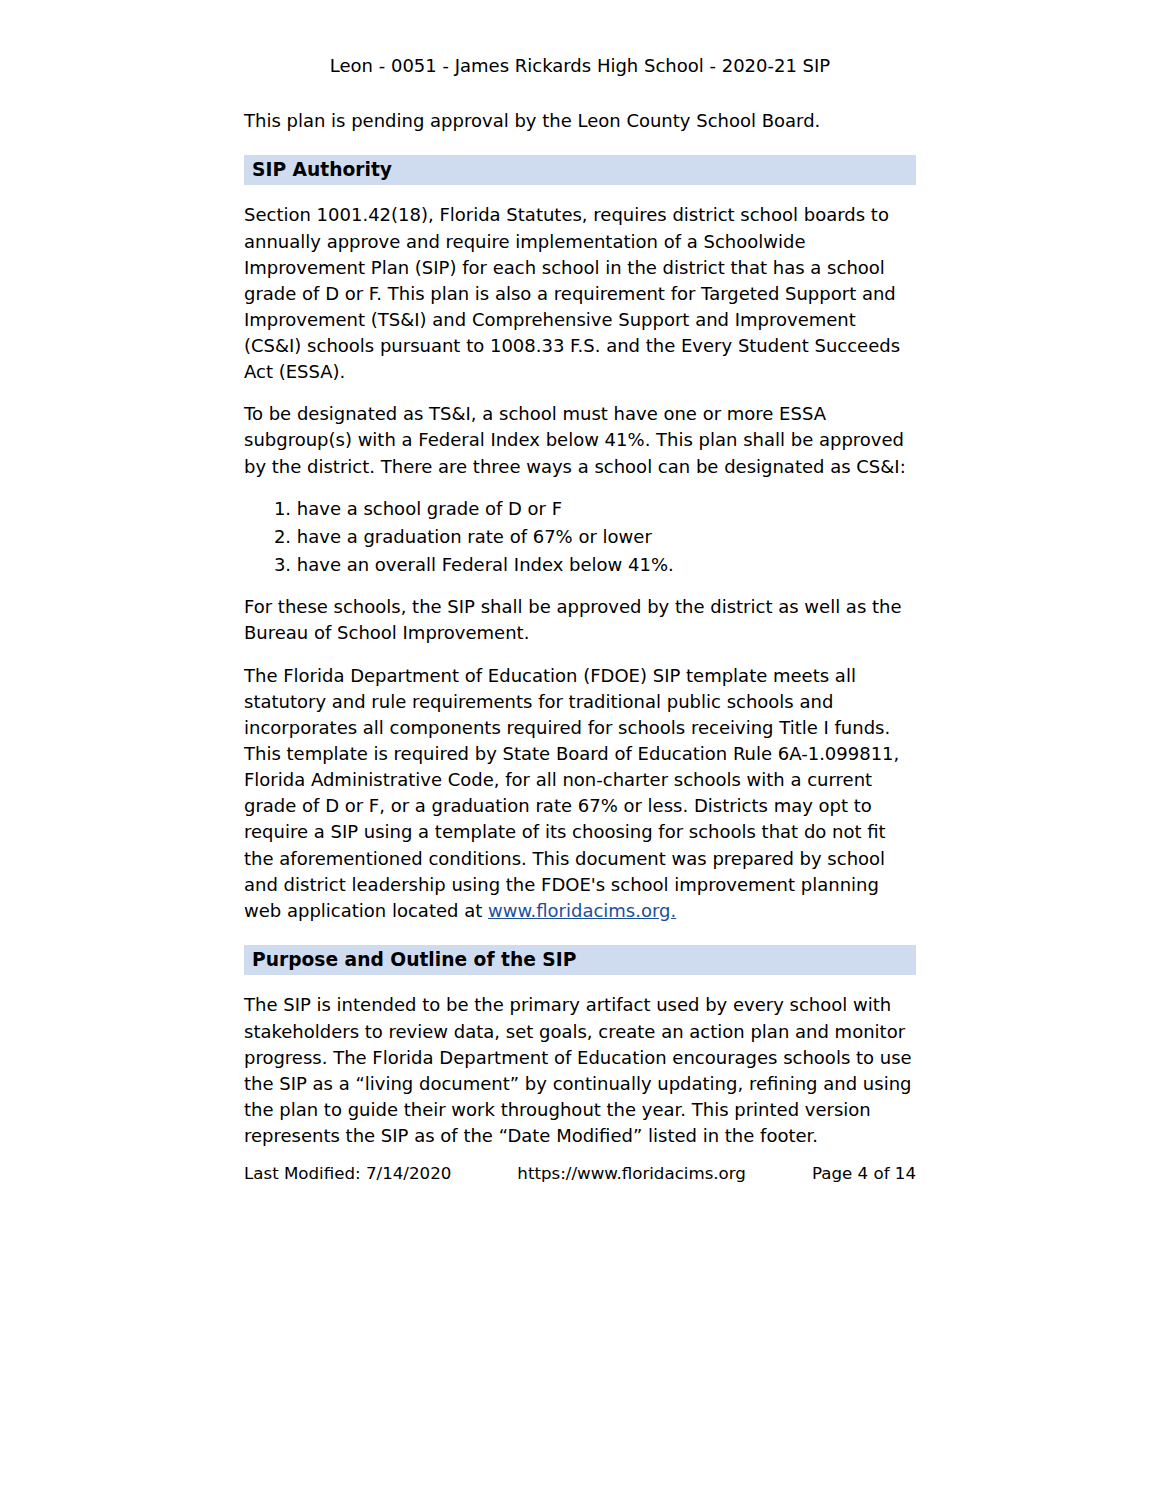Leon - 0051 - James Rickards High School - 2020-21 SIP
This plan is pending approval by the Leon County School Board.
SIP Authority
Section 1001.42(18), Florida Statutes, requires district school boards to annually approve and require implementation of a Schoolwide Improvement Plan (SIP) for each school in the district that has a school grade of D or F. This plan is also a requirement for Targeted Support and Improvement (TS&I) and Comprehensive Support and Improvement (CS&I) schools pursuant to 1008.33 F.S. and the Every Student Succeeds Act (ESSA).
To be designated as TS&I, a school must have one or more ESSA subgroup(s) with a Federal Index below 41%. This plan shall be approved by the district. There are three ways a school can be designated as CS&I:
have a school grade of D or F
have a graduation rate of 67% or lower
have an overall Federal Index below 41%.
For these schools, the SIP shall be approved by the district as well as the Bureau of School Improvement.
The Florida Department of Education (FDOE) SIP template meets all statutory and rule requirements for traditional public schools and incorporates all components required for schools receiving Title I funds. This template is required by State Board of Education Rule 6A-1.099811, Florida Administrative Code, for all non-charter schools with a current grade of D or F, or a graduation rate 67% or less. Districts may opt to require a SIP using a template of its choosing for schools that do not fit the aforementioned conditions. This document was prepared by school and district leadership using the FDOE's school improvement planning web application located at www.floridacims.org.
Purpose and Outline of the SIP
The SIP is intended to be the primary artifact used by every school with stakeholders to review data, set goals, create an action plan and monitor progress. The Florida Department of Education encourages schools to use the SIP as a “living document” by continually updating, refining and using the plan to guide their work throughout the year. This printed version represents the SIP as of the “Date Modified” listed in the footer.
Last Modified: 7/14/2020
https://www.floridacims.org
Page 4 of 14